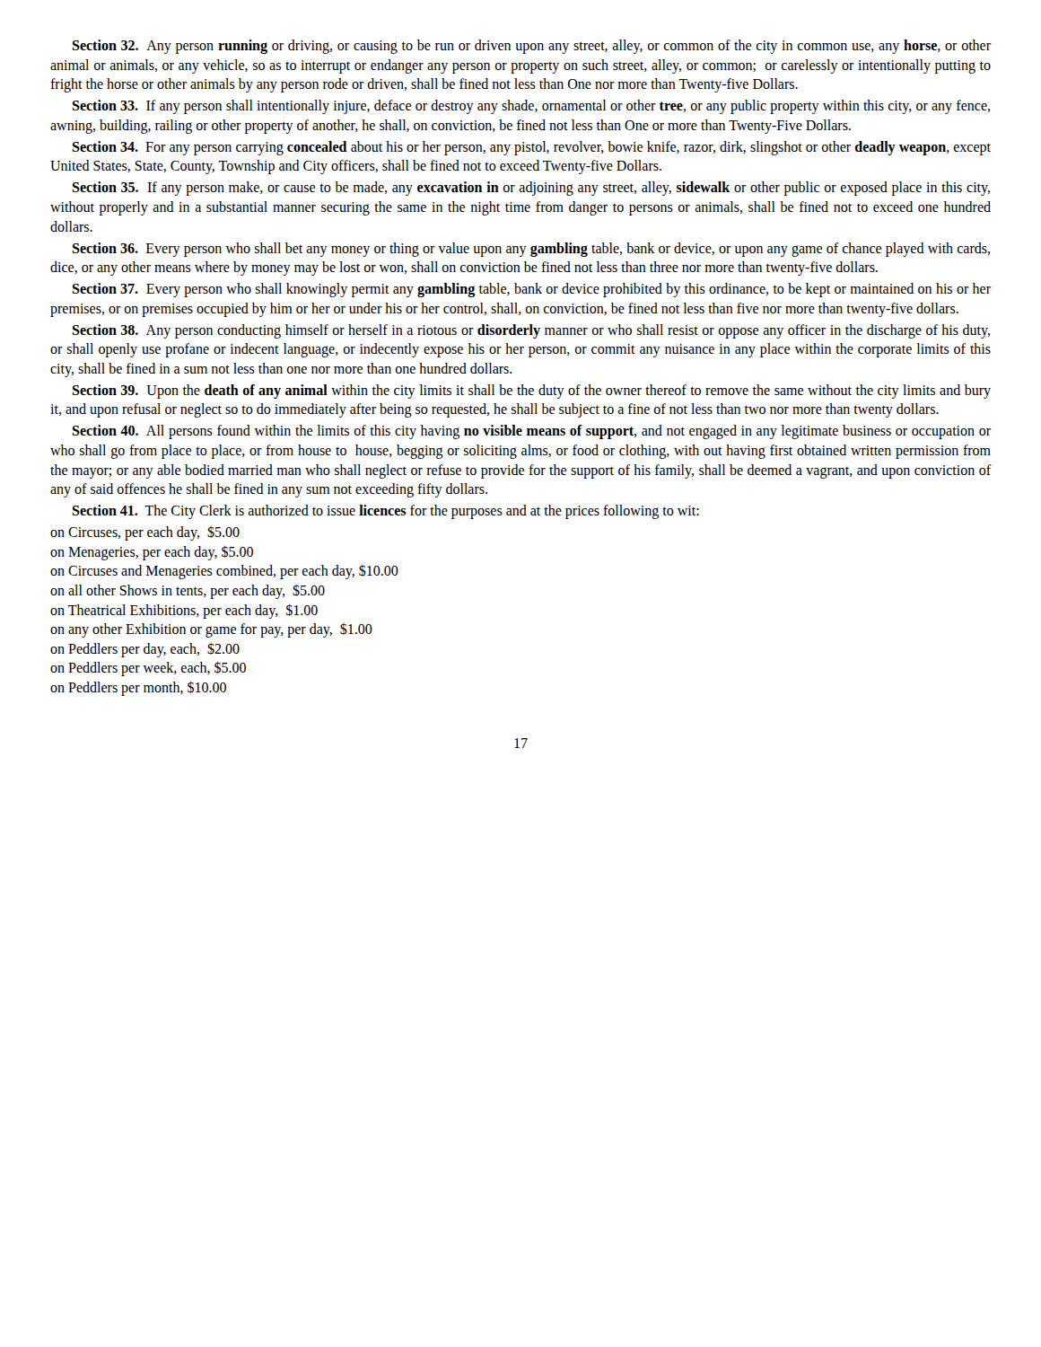Section 32. Any person running or driving, or causing to be run or driven upon any street, alley, or common of the city in common use, any horse, or other animal or animals, or any vehicle, so as to interrupt or endanger any person or property on such street, alley, or common; or carelessly or intentionally putting to fright the horse or other animals by any person rode or driven, shall be fined not less than One nor more than Twenty-five Dollars.
Section 33. If any person shall intentionally injure, deface or destroy any shade, ornamental or other tree, or any public property within this city, or any fence, awning, building, railing or other property of another, he shall, on conviction, be fined not less than One or more than Twenty-Five Dollars.
Section 34. For any person carrying concealed about his or her person, any pistol, revolver, bowie knife, razor, dirk, slingshot or other deadly weapon, except United States, State, County, Township and City officers, shall be fined not to exceed Twenty-five Dollars.
Section 35. If any person make, or cause to be made, any excavation in or adjoining any street, alley, sidewalk or other public or exposed place in this city, without properly and in a substantial manner securing the same in the night time from danger to persons or animals, shall be fined not to exceed one hundred dollars.
Section 36. Every person who shall bet any money or thing or value upon any gambling table, bank or device, or upon any game of chance played with cards, dice, or any other means where by money may be lost or won, shall on conviction be fined not less than three nor more than twenty-five dollars.
Section 37. Every person who shall knowingly permit any gambling table, bank or device prohibited by this ordinance, to be kept or maintained on his or her premises, or on premises occupied by him or her or under his or her control, shall, on conviction, be fined not less than five nor more than twenty-five dollars.
Section 38. Any person conducting himself or herself in a riotous or disorderly manner or who shall resist or oppose any officer in the discharge of his duty, or shall openly use profane or indecent language, or indecently expose his or her person, or commit any nuisance in any place within the corporate limits of this city, shall be fined in a sum not less than one nor more than one hundred dollars.
Section 39. Upon the death of any animal within the city limits it shall be the duty of the owner thereof to remove the same without the city limits and bury it, and upon refusal or neglect so to do immediately after being so requested, he shall be subject to a fine of not less than two nor more than twenty dollars.
Section 40. All persons found within the limits of this city having no visible means of support, and not engaged in any legitimate business or occupation or who shall go from place to place, or from house to house, begging or soliciting alms, or food or clothing, with out having first obtained written permission from the mayor; or any able bodied married man who shall neglect or refuse to provide for the support of his family, shall be deemed a vagrant, and upon conviction of any of said offences he shall be fined in any sum not exceeding fifty dollars.
Section 41. The City Clerk is authorized to issue licences for the purposes and at the prices following to wit:
on Circuses, per each day, $5.00
on Menageries, per each day, $5.00
on Circuses and Menageries combined, per each day, $10.00
on all other Shows in tents, per each day, $5.00
on Theatrical Exhibitions, per each day, $1.00
on any other Exhibition or game for pay, per day, $1.00
on Peddlers per day, each, $2.00
on Peddlers per week, each, $5.00
on Peddlers per month, $10.00
17